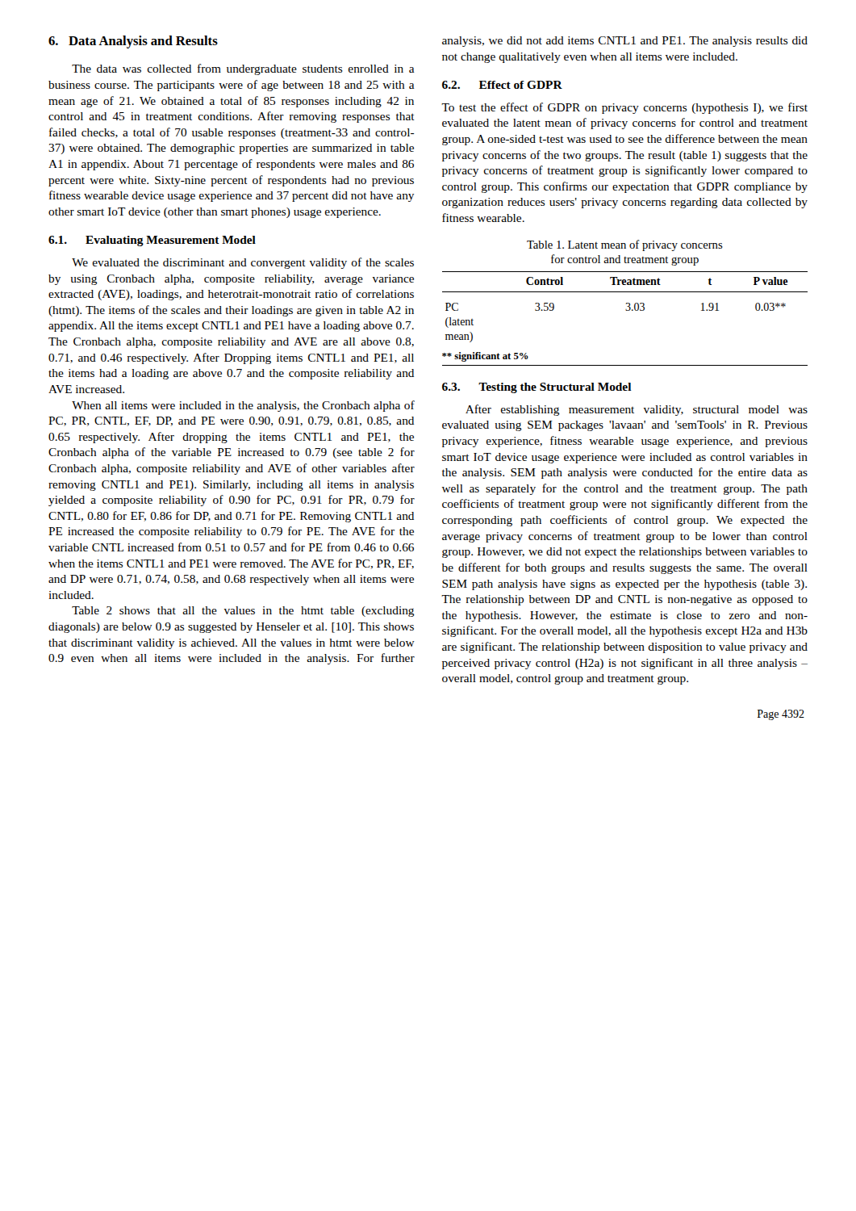6. Data Analysis and Results
The data was collected from undergraduate students enrolled in a business course. The participants were of age between 18 and 25 with a mean age of 21. We obtained a total of 85 responses including 42 in control and 45 in treatment conditions. After removing responses that failed checks, a total of 70 usable responses (treatment-33 and control-37) were obtained. The demographic properties are summarized in table A1 in appendix. About 71 percentage of respondents were males and 86 percent were white. Sixty-nine percent of respondents had no previous fitness wearable device usage experience and 37 percent did not have any other smart IoT device (other than smart phones) usage experience.
6.1. Evaluating Measurement Model
We evaluated the discriminant and convergent validity of the scales by using Cronbach alpha, composite reliability, average variance extracted (AVE), loadings, and heterotrait-monotrait ratio of correlations (htmt). The items of the scales and their loadings are given in table A2 in appendix. All the items except CNTL1 and PE1 have a loading above 0.7. The Cronbach alpha, composite reliability and AVE are all above 0.8, 0.71, and 0.46 respectively. After Dropping items CNTL1 and PE1, all the items had a loading are above 0.7 and the composite reliability and AVE increased.
When all items were included in the analysis, the Cronbach alpha of PC, PR, CNTL, EF, DP, and PE were 0.90, 0.91, 0.79, 0.81, 0.85, and 0.65 respectively. After dropping the items CNTL1 and PE1, the Cronbach alpha of the variable PE increased to 0.79 (see table 2 for Cronbach alpha, composite reliability and AVE of other variables after removing CNTL1 and PE1). Similarly, including all items in analysis yielded a composite reliability of 0.90 for PC, 0.91 for PR, 0.79 for CNTL, 0.80 for EF, 0.86 for DP, and 0.71 for PE. Removing CNTL1 and PE increased the composite reliability to 0.79 for PE. The AVE for the variable CNTL increased from 0.51 to 0.57 and for PE from 0.46 to 0.66 when the items CNTL1 and PE1 were removed. The AVE for PC, PR, EF, and DP were 0.71, 0.74, 0.58, and 0.68 respectively when all items were included.
Table 2 shows that all the values in the htmt table (excluding diagonals) are below 0.9 as suggested by Henseler et al. [10]. This shows that discriminant validity is achieved. All the values in htmt were below 0.9 even when all items were included in the analysis. For further analysis, we did not add items CNTL1 and PE1. The analysis results did not change qualitatively even when all items were included.
6.2. Effect of GDPR
To test the effect of GDPR on privacy concerns (hypothesis I), we first evaluated the latent mean of privacy concerns for control and treatment group. A one-sided t-test was used to see the difference between the mean privacy concerns of the two groups. The result (table 1) suggests that the privacy concerns of treatment group is significantly lower compared to control group. This confirms our expectation that GDPR compliance by organization reduces users' privacy concerns regarding data collected by fitness wearable.
Table 1. Latent mean of privacy concerns
for control and treatment group
| | Control | Treatment | t | P value |
| --- | --- | --- | --- | --- |
| PC (latent mean) | 3.59 | 3.03 | 1.91 | 0.03** |
** significant at 5%
6.3. Testing the Structural Model
After establishing measurement validity, structural model was evaluated using SEM packages 'lavaan' and 'semTools' in R. Previous privacy experience, fitness wearable usage experience, and previous smart IoT device usage experience were included as control variables in the analysis. SEM path analysis were conducted for the entire data as well as separately for the control and the treatment group. The path coefficients of treatment group were not significantly different from the corresponding path coefficients of control group. We expected the average privacy concerns of treatment group to be lower than control group. However, we did not expect the relationships between variables to be different for both groups and results suggests the same. The overall SEM path analysis have signs as expected per the hypothesis (table 3). The relationship between DP and CNTL is non-negative as opposed to the hypothesis. However, the estimate is close to zero and non-significant. For the overall model, all the hypothesis except H2a and H3b are significant. The relationship between disposition to value privacy and perceived privacy control (H2a) is not significant in all three analysis – overall model, control group and treatment group.
Page 4392